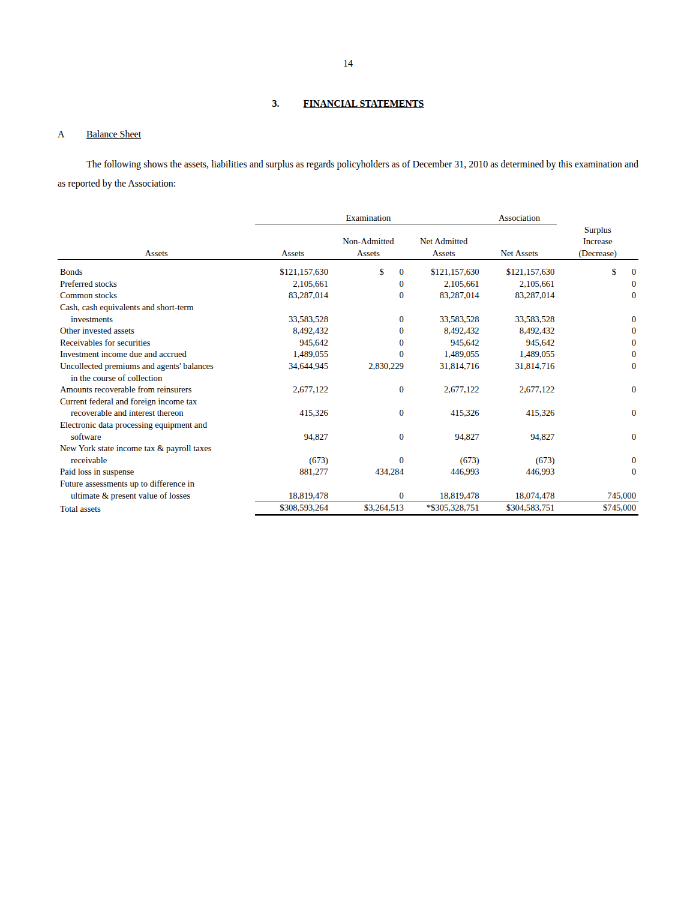14
3. FINANCIAL STATEMENTS
ABalance Sheet
The following shows the assets, liabilities and surplus as regards policyholders as of December 31, 2010 as determined by this examination and as reported by the Association:
| | Examination | Association | |
| | | | | | Surplus |
| | | Non-Admitted | Net Admitted | | Increase |
| Assets | Assets | Assets | Assets | Net Assets | (Decrease) |
| Bonds | $121,157,630 | $ 0 | $121,157,630 | $121,157,630 | $ 0 |
| Preferred stocks | 2,105,661 | 0 | 2,105,661 | 2,105,661 | 0 |
| Common stocks | 83,287,014 | 0 | 83,287,014 | 83,287,014 | 0 |
| Cash, cash equivalents and short-term | | | | | |
| investments | 33,583,528 | 0 | 33,583,528 | 33,583,528 | 0 |
| Other invested assets | 8,492,432 | 0 | 8,492,432 | 8,492,432 | 0 |
| Receivables for securities | 945,642 | 0 | 945,642 | 945,642 | 0 |
| Investment income due and accrued | 1,489,055 | 0 | 1,489,055 | 1,489,055 | 0 |
| Uncollected premiums and agents' balances | 34,644,945 | 2,830,229 | 31,814,716 | 31,814,716 | 0 |
| in the course of collection | | | | | |
| Amounts recoverable from reinsurers | 2,677,122 | 0 | 2,677,122 | 2,677,122 | 0 |
| Current federal and foreign income tax | | | | | |
| recoverable and interest thereon | 415,326 | 0 | 415,326 | 415,326 | 0 |
| Electronic data processing equipment and | | | | | |
| software | 94,827 | 0 | 94,827 | 94,827 | 0 |
| New York state income tax & payroll taxes | | | | | |
| receivable | (673) | 0 | (673) | (673) | 0 |
| Paid loss in suspense | 881,277 | 434,284 | 446,993 | 446,993 | 0 |
| Future assessments up to difference in | | | | | |
| ultimate & present value of losses | 18,819,478 | 0 | 18,819,478 | 18,074,478 | 745,000 |
| Total assets | $308,593,264 | $3,264,513 | *$305,328,751 | $304,583,751 | $745,000 |